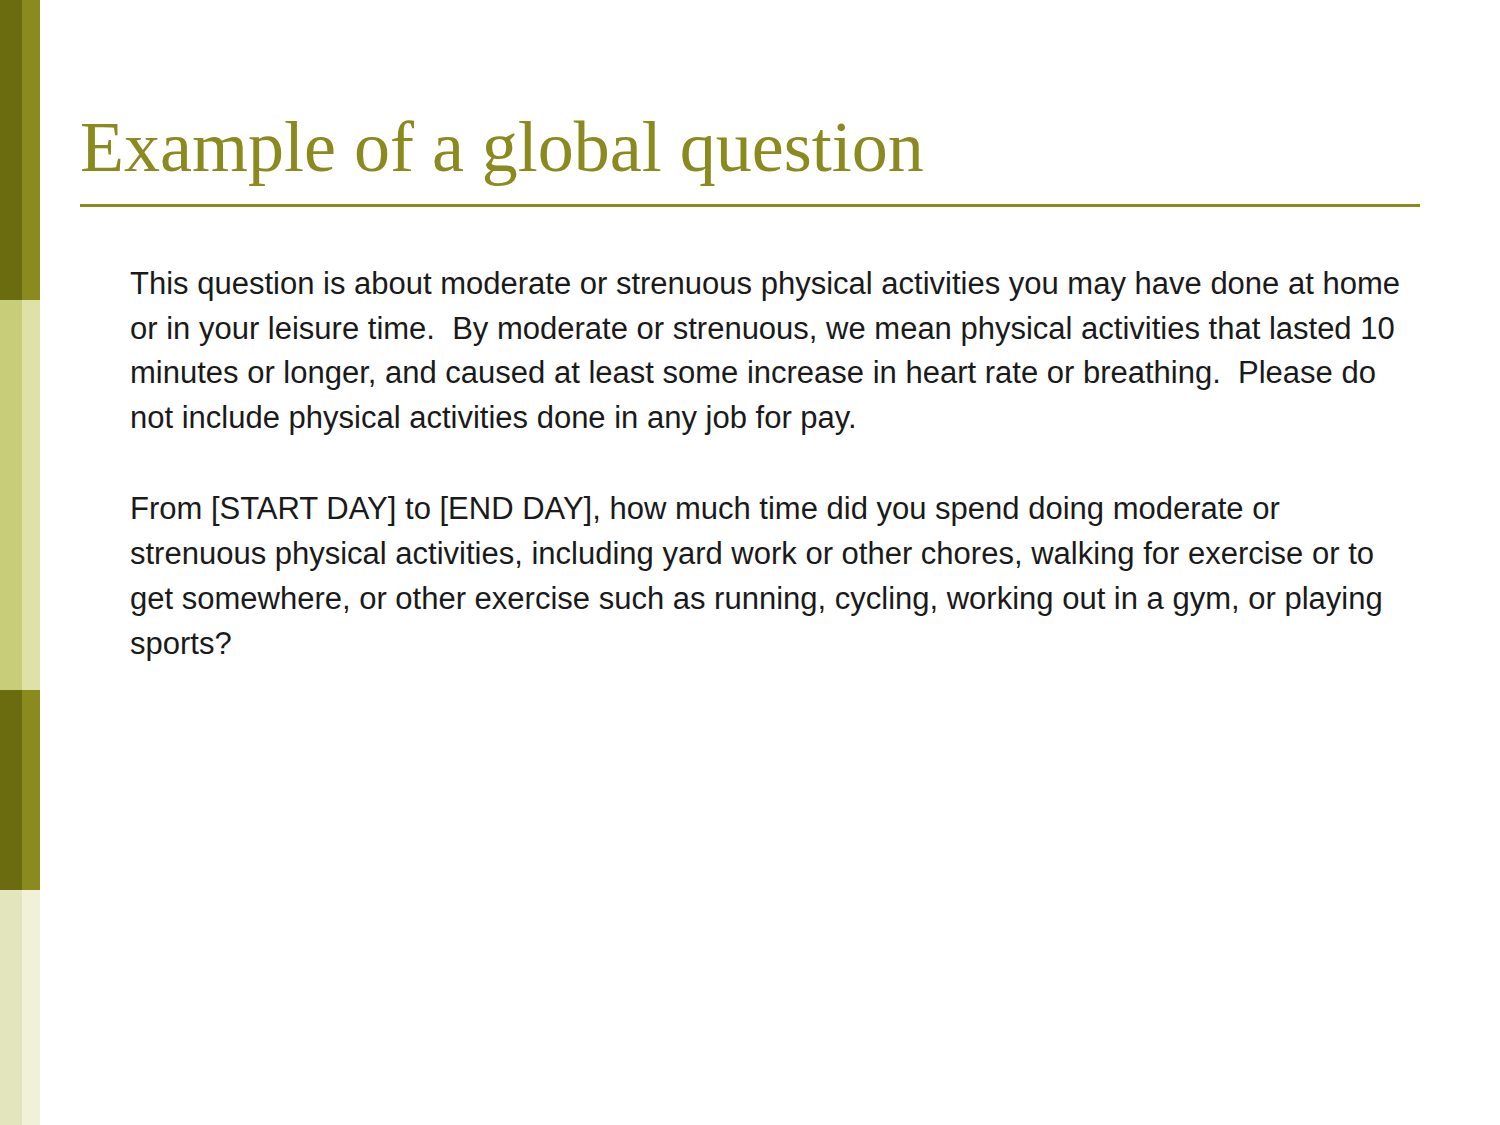Example of a global question
This question is about moderate or strenuous physical activities you may have done at home or in your leisure time. By moderate or strenuous, we mean physical activities that lasted 10 minutes or longer, and caused at least some increase in heart rate or breathing. Please do not include physical activities done in any job for pay.
From [START DAY] to [END DAY], how much time did you spend doing moderate or strenuous physical activities, including yard work or other chores, walking for exercise or to get somewhere, or other exercise such as running, cycling, working out in a gym, or playing sports?